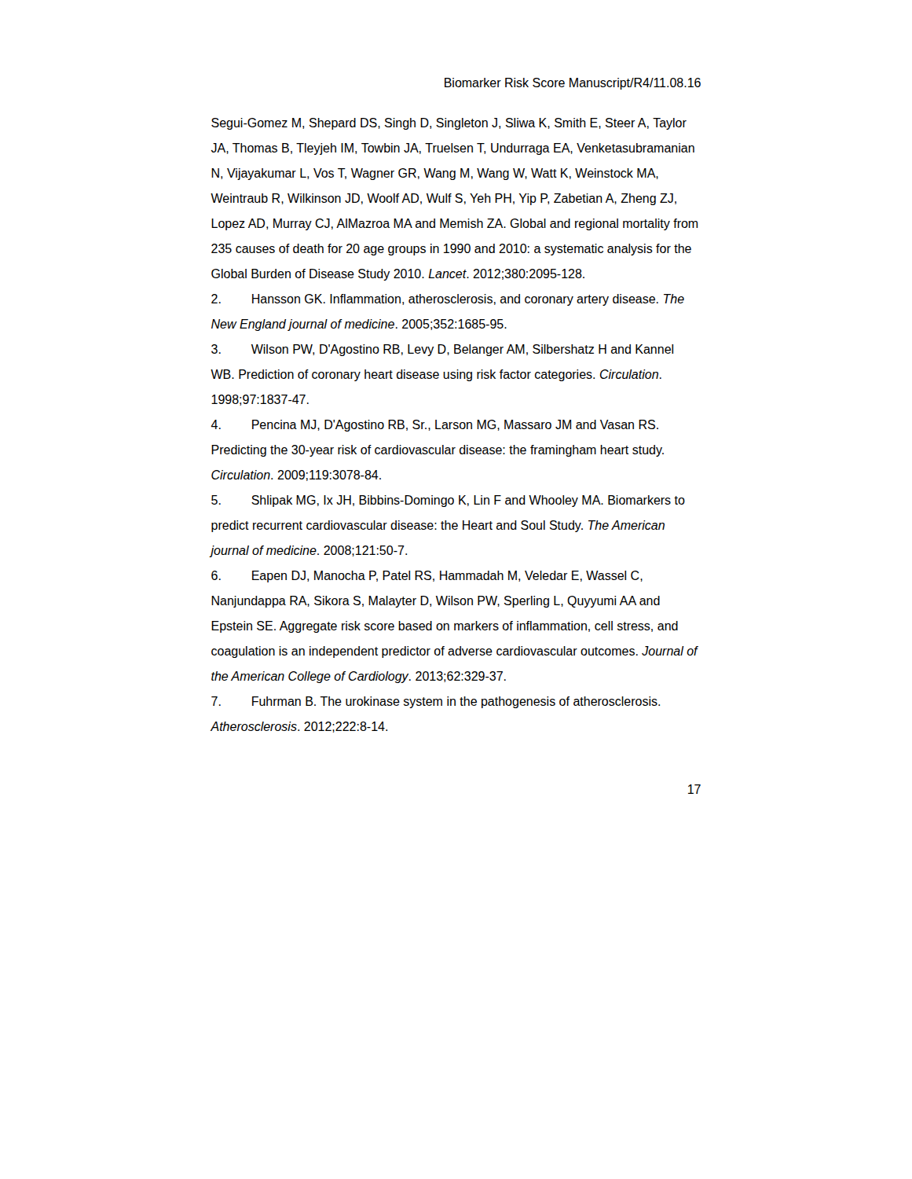Biomarker Risk Score Manuscript/R4/11.08.16
Segui-Gomez M, Shepard DS, Singh D, Singleton J, Sliwa K, Smith E, Steer A, Taylor JA, Thomas B, Tleyjeh IM, Towbin JA, Truelsen T, Undurraga EA, Venketasubramanian N, Vijayakumar L, Vos T, Wagner GR, Wang M, Wang W, Watt K, Weinstock MA, Weintraub R, Wilkinson JD, Woolf AD, Wulf S, Yeh PH, Yip P, Zabetian A, Zheng ZJ, Lopez AD, Murray CJ, AlMazroa MA and Memish ZA. Global and regional mortality from 235 causes of death for 20 age groups in 1990 and 2010: a systematic analysis for the Global Burden of Disease Study 2010. Lancet. 2012;380:2095-128.
2. Hansson GK. Inflammation, atherosclerosis, and coronary artery disease. The New England journal of medicine. 2005;352:1685-95.
3. Wilson PW, D'Agostino RB, Levy D, Belanger AM, Silbershatz H and Kannel WB. Prediction of coronary heart disease using risk factor categories. Circulation. 1998;97:1837-47.
4. Pencina MJ, D'Agostino RB, Sr., Larson MG, Massaro JM and Vasan RS. Predicting the 30-year risk of cardiovascular disease: the framingham heart study. Circulation. 2009;119:3078-84.
5. Shlipak MG, Ix JH, Bibbins-Domingo K, Lin F and Whooley MA. Biomarkers to predict recurrent cardiovascular disease: the Heart and Soul Study. The American journal of medicine. 2008;121:50-7.
6. Eapen DJ, Manocha P, Patel RS, Hammadah M, Veledar E, Wassel C, Nanjundappa RA, Sikora S, Malayter D, Wilson PW, Sperling L, Quyyumi AA and Epstein SE. Aggregate risk score based on markers of inflammation, cell stress, and coagulation is an independent predictor of adverse cardiovascular outcomes. Journal of the American College of Cardiology. 2013;62:329-37.
7. Fuhrman B. The urokinase system in the pathogenesis of atherosclerosis. Atherosclerosis. 2012;222:8-14.
17